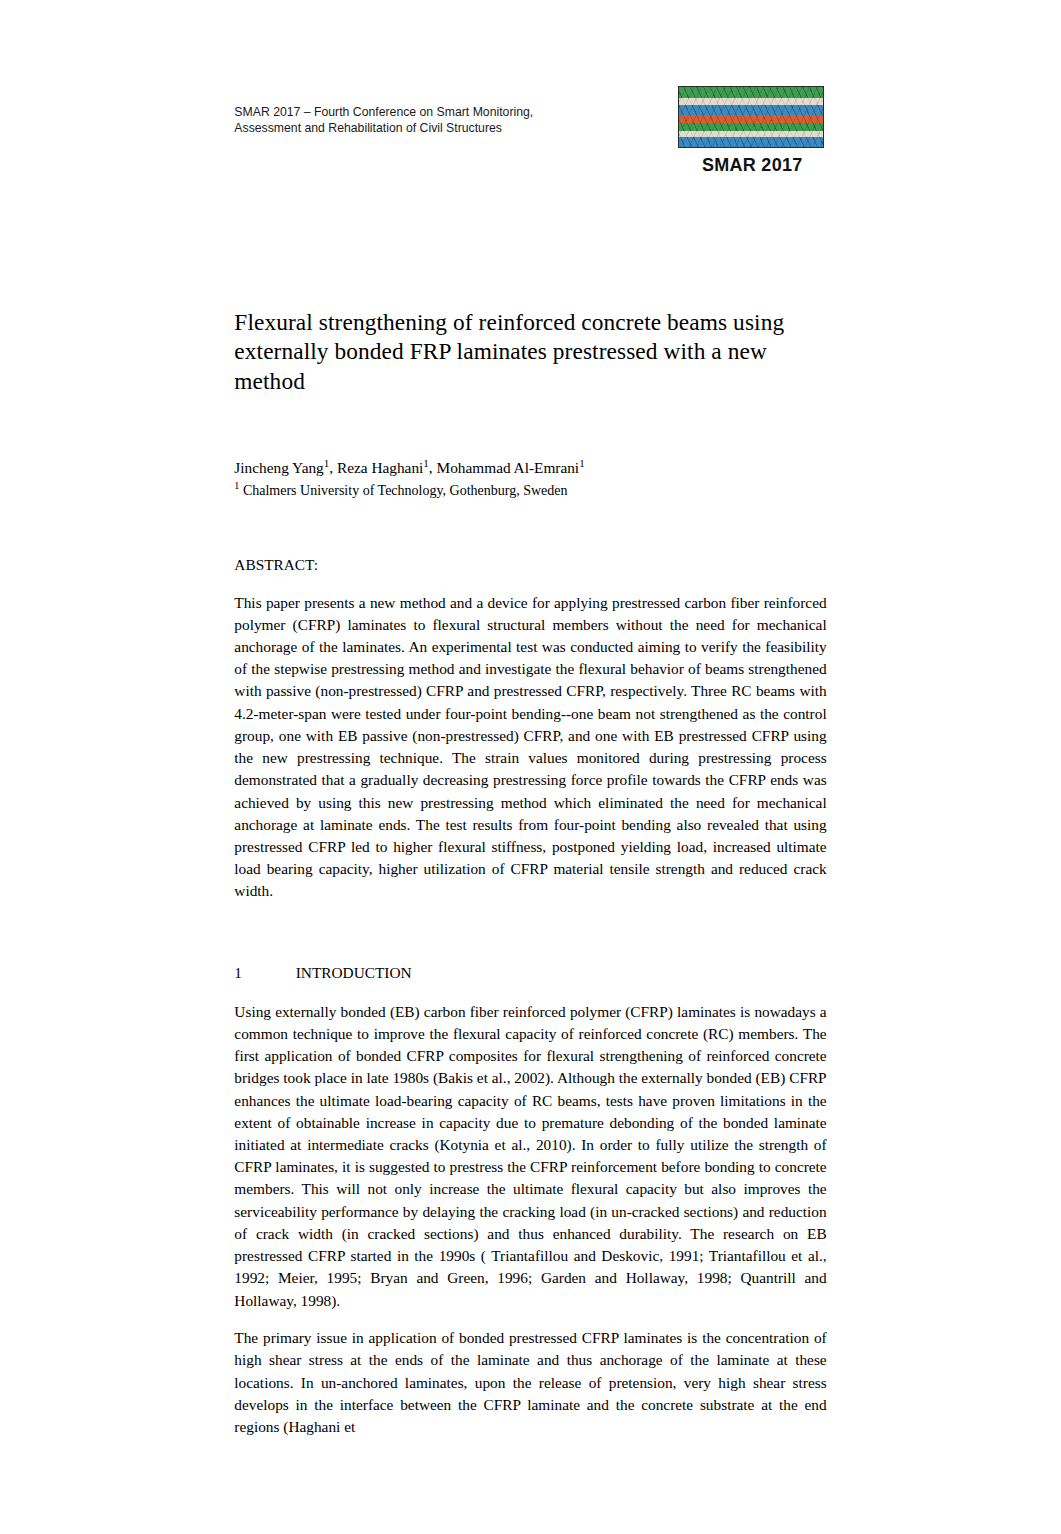SMAR 2017 – Fourth Conference on Smart Monitoring,
Assessment and Rehabilitation of Civil Structures
SMAR 2017
Flexural strengthening of reinforced concrete beams using externally bonded FRP laminates prestressed with a new method
Jincheng Yang1, Reza Haghani1, Mohammad Al-Emrani1
1 Chalmers University of Technology, Gothenburg, Sweden
ABSTRACT:
This paper presents a new method and a device for applying prestressed carbon fiber reinforced polymer (CFRP) laminates to flexural structural members without the need for mechanical anchorage of the laminates. An experimental test was conducted aiming to verify the feasibility of the stepwise prestressing method and investigate the flexural behavior of beams strengthened with passive (non-prestressed) CFRP and prestressed CFRP, respectively. Three RC beams with 4.2-meter-span were tested under four-point bending--one beam not strengthened as the control group, one with EB passive (non-prestressed) CFRP, and one with EB prestressed CFRP using the new prestressing technique. The strain values monitored during prestressing process demonstrated that a gradually decreasing prestressing force profile towards the CFRP ends was achieved by using this new prestressing method which eliminated the need for mechanical anchorage at laminate ends. The test results from four-point bending also revealed that using prestressed CFRP led to higher flexural stiffness, postponed yielding load, increased ultimate load bearing capacity, higher utilization of CFRP material tensile strength and reduced crack width.
1 INTRODUCTION
Using externally bonded (EB) carbon fiber reinforced polymer (CFRP) laminates is nowadays a common technique to improve the flexural capacity of reinforced concrete (RC) members. The first application of bonded CFRP composites for flexural strengthening of reinforced concrete bridges took place in late 1980s (Bakis et al., 2002). Although the externally bonded (EB) CFRP enhances the ultimate load-bearing capacity of RC beams, tests have proven limitations in the extent of obtainable increase in capacity due to premature debonding of the bonded laminate initiated at intermediate cracks (Kotynia et al., 2010). In order to fully utilize the strength of CFRP laminates, it is suggested to prestress the CFRP reinforcement before bonding to concrete members. This will not only increase the ultimate flexural capacity but also improves the serviceability performance by delaying the cracking load (in un-cracked sections) and reduction of crack width (in cracked sections) and thus enhanced durability. The research on EB prestressed CFRP started in the 1990s ( Triantafillou and Deskovic, 1991; Triantafillou et al., 1992; Meier, 1995; Bryan and Green, 1996; Garden and Hollaway, 1998; Quantrill and Hollaway, 1998).
The primary issue in application of bonded prestressed CFRP laminates is the concentration of high shear stress at the ends of the laminate and thus anchorage of the laminate at these locations. In un-anchored laminates, upon the release of pretension, very high shear stress develops in the interface between the CFRP laminate and the concrete substrate at the end regions (Haghani et